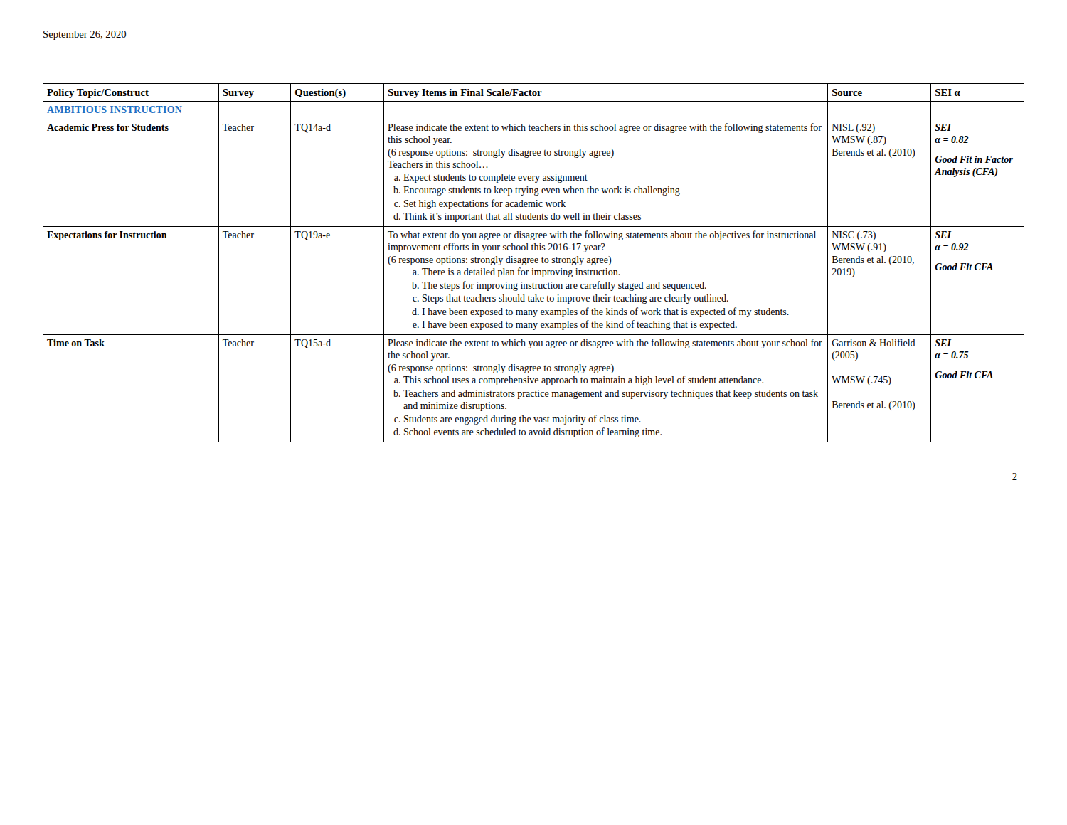September 26, 2020
| Policy Topic/Construct | Survey | Question(s) | Survey Items in Final Scale/Factor | Source | SEI α |
| --- | --- | --- | --- | --- | --- |
| AMBITIOUS INSTRUCTION | | | | | |
| Academic Press for Students | Teacher | TQ14a-d | Please indicate the extent to which teachers in this school agree or disagree with the following statements for this school year. (6 response options: strongly disagree to strongly agree) Teachers in this school… Expect students to complete every assignment Encourage students to keep trying even when the work is challenging Set high expectations for academic work Think it’s important that all students do well in their classes | NISL (.92) WMSW (.87) Berends et al. (2010) | SEI α = 0.82 Good Fit in Factor Analysis (CFA) |
| Expectations for Instruction | Teacher | TQ19a-e | To what extent do you agree or disagree with the following statements about the objectives for instructional improvement efforts in your school this 2016-17 year? (6 response options: strongly disagree to strongly agree) There is a detailed plan for improving instruction. The steps for improving instruction are carefully staged and sequenced. Steps that teachers should take to improve their teaching are clearly outlined. I have been exposed to many examples of the kinds of work that is expected of my students. I have been exposed to many examples of the kind of teaching that is expected. | NISC (.73) WMSW (.91) Berends et al. (2010, 2019) | SEI α = 0.92 Good Fit CFA |
| Time on Task | Teacher | TQ15a-d | Please indicate the extent to which you agree or disagree with the following statements about your school for the school year. (6 response options: strongly disagree to strongly agree) This school uses a comprehensive approach to maintain a high level of student attendance. Teachers and administrators practice management and supervisory techniques that keep students on task and minimize disruptions. Students are engaged during the vast majority of class time. School events are scheduled to avoid disruption of learning time. | Garrison & Holifield (2005) WMSW (.745) Berends et al. (2010) | SEI α = 0.75 Good Fit CFA |
2